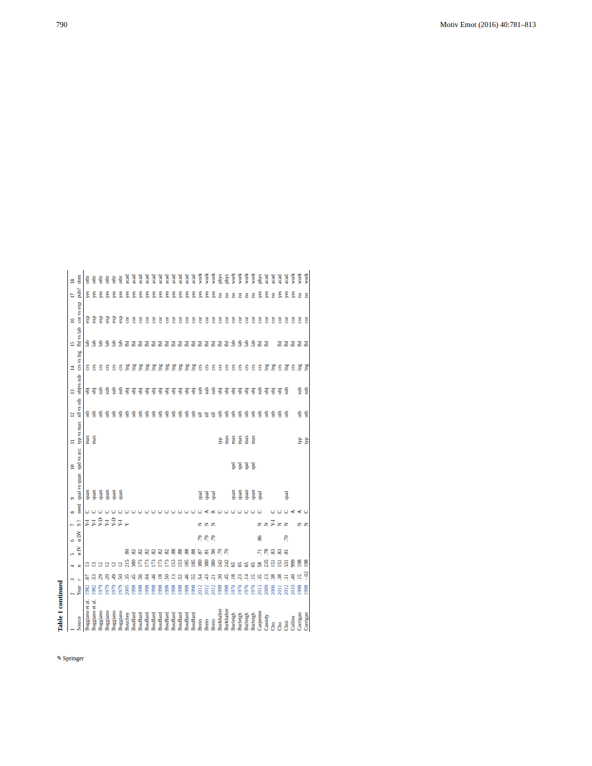790
Motiv Emot (2016) 40:781–813
Table 1 continued
| 1 | 2 | 3 | 4 | 5 | 6 | 7 | 8 | 9 | 10 | 11 | 12 | 13 | 14 | 15 | 16 | 17 | 18 |
| --- | --- | --- | --- | --- | --- | --- | --- | --- | --- | --- | --- | --- | --- | --- | --- | --- | --- |
| Source | Year | r | n | α IV | α DV | S ? | need | qual vs quan | spd vs acc | typ vs max | slf vs oth | objvs sub | crs vs lng | fld vs lab | cor vs exp | pub? | dom |
| Boggiano et al. | 1982 | .67 | 13 | | | Y-I | C | quan | | max | oth | obj | crs | lab | exp | yes | othr |
| Boggiano et al. | 1982 | .53 | 13 | | | Y-I | C | quan | | max | oth | obj | crs | lab | exp | yes | othr |
| Boggiano | 1979 | .29 | 12 | | | Y-D | C | quan | | | oth | sub | crs | lab | exp | yes | othr |
| Boggiano | 1979 | .20 | 12 | | | Y-I | C | quan | | | oth | sub | crs | lab | exp | yes | othr |
| Boggiano | 1979 | .49 | 12 | | | Y-D | C | quan | | | oth | sub | crs | lab | exp | yes | othr |
| Boggiano | 1979 | .50 | 12 | | | Y-I | C | quan | | | oth | sub | crs | lab | exp | yes | othr |
| Bouchey | 2005 | .35 | 215 | .80 | | Y | C | | | | oth | obj | lng | fld | cor | yes | acad |
| Bouffard | 1998 | .45 | 380 | .82 | | | C | | | | oth | obj | lng | fld | cor | yes | acad |
| Bouffard | 1998 | .56 | 173 | .82 | | | C | | | | oth | obj | lng | fld | cor | yes | acad |
| Bouffard | 1998 | .04 | 173 | .82 | | | C | | | | oth | obj | lng | fld | cor | yes | acad |
| Bouffard | 1998 | .46 | 173 | .82 | | | C | | | | oth | obj | lng | fld | cor | yes | acad |
| Bouffard | 1998 | .18 | 173 | .82 | | | C | | | | oth | obj | lng | fld | cor | yes | acad |
| Bouffard | 1998 | .50 | 173 | .82 | | | C | | | | oth | obj | lng | fld | cor | yes | acad |
| Bouffard | 1998 | .13 | 153 | .88 | | | C | | | | oth | obj | lng | fld | cor | yes | acad |
| Bouffard | 1998 | .52 | 153 | .88 | | | C | | | | oth | obj | lng | fld | cor | yes | acad |
| Bouffard | 1998 | .46 | 185 | .88 | | | C | | | | oth | obj | lng | fld | cor | yes | acad |
| Bouffard | 1998 | .55 | 185 | .88 | | | C | | | | oth | obj | lng | fld | cor | yes | acad |
| Brein | 2012 | .54 | 380 | .87 | .79 | N | C | qual | | | slf | sub | crs | fld | cor | yes | work |
| Brein | 2012 | .43 | 380 | .81 | .79 | N | A | qual | | | slf | sub | crs | fld | cor | yes | work |
| Brein | 2012 | .21 | 380 | .90 | .79 | N | R | qual | | | slf | sub | crs | fld | cor | yes | work |
| Burkhalter | 1998 | .30 | 242 | .70 | | | C | | | typ | oth | obj | crs | fld | cor | no | phys |
| Burkhalter | 1998 | .45 | 242 | .70 | | | C | | | max | oth | obj | crs | fld | cor | no | phys |
| Burleigh | 1976 | .18 | 65 | | | | C | quan | spd | max | oth | obj | crs | lab | cor | no | work |
| Burleigh | 1976 | .23 | 65 | | | | C | quan | spd | max | oth | obj | crs | lab | cor | no | work |
| Burleigh | 1976 | .14 | 65 | | | | C | quan | spd | max | oth | obj | crs | lab | cor | no | work |
| Burleigh | 1976 | .15 | 65 | | | | C | quan | spd | max | oth | obj | crs | lab | cor | no | work |
| Carpenter | 2013 | .35 | 58 | .71 | .86 | N | C | qual | | | oth | sub | crs | fld | cor | yes | phys |
| Cassidy | 2009 | .13 | 235 | .78 | | N | | | | | oth | obj | lng | fld | cor | yes | acad |
| Cho | 2006 | .38 | 151 | .83 | | Y-I | C | | | | oth | obj | lng | | cor | no | acad |
| Cho | 2011 | .38 | 151 | .83 | | N | C | | | | oth | obj | crs | fld | cor | yes | acad |
| Choi | 2012 | .31 | 331 | .81 | .70 | N | C | qual | | | oth | sub | lng | fld | cor | yes | acad |
| Collins | 2010 | .40 | 999 | | | | A | | | | | | crs | fld | cor | yes | work |
| Corrigan | 1998 | .15 | 198 | | | N | A | | | typ | oth | sub | lng | fld | cor | no | work |
| Corrigan | 1998 | −.02 | 198 | | | N | C | | | typ | oth | sub | lng | fld | cor | no | work |
✎ Springer